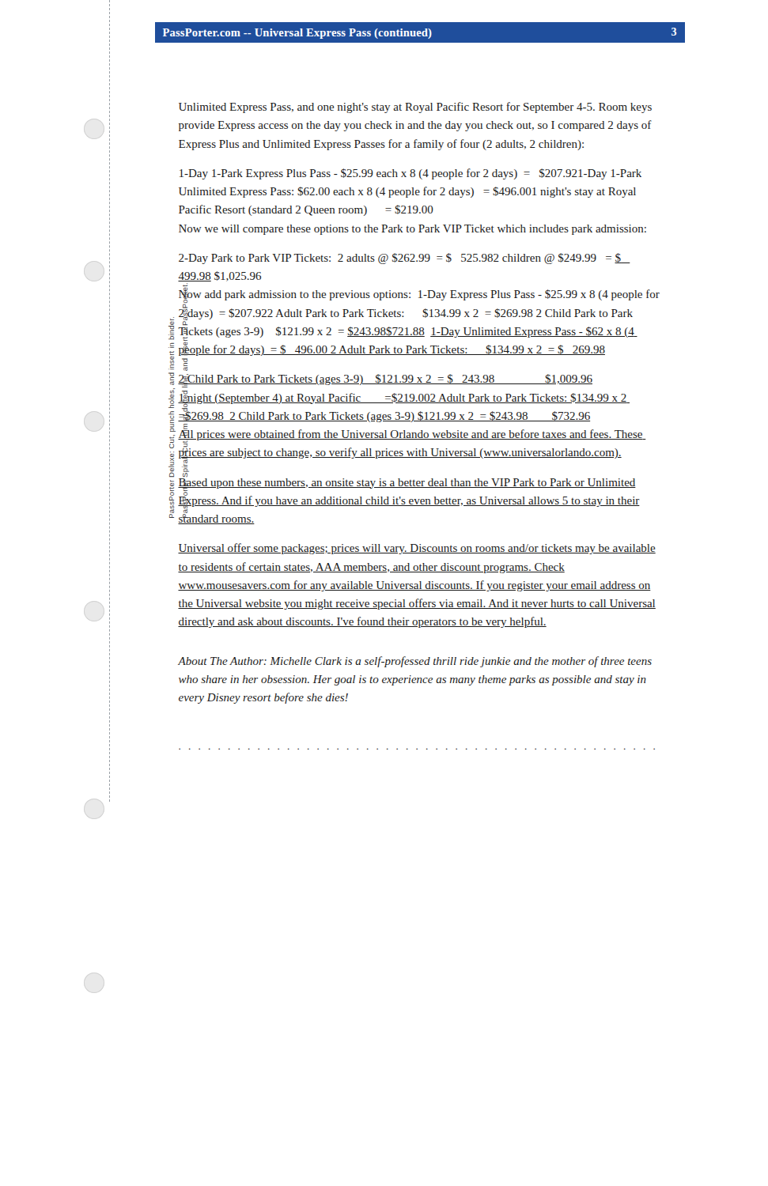PassPorter Deluxe: Cut, punch holes, and insert in binder. PassPorter Spiral: Cut, trim at dotted line, and insert in PassPocket.
PassPorter.com -- Universal Express Pass (continued)
3
Unlimited Express Pass, and one night's stay at Royal Pacific Resort for September 4-5. Room keys provide Express access on the day you check in and the day you check out, so I compared 2 days of Express Plus and Unlimited Express Passes for a family of four (2 adults, 2 children):
1-Day 1-Park Express Plus Pass - $25.99 each x 8 (4 people for 2 days) = $207.921-Day 1-Park Unlimited Express Pass: $62.00 each x 8 (4 people for 2 days) = $496.001 night's stay at Royal Pacific Resort (standard 2 Queen room) = $219.00 Now we will compare these options to the Park to Park VIP Ticket which includes park admission:
2-Day Park to Park VIP Tickets: 2 adults @ $262.99 = $ 525.982 children @ $249.99 = $ 499.98 $1,025.96 Now add park admission to the previous options: 1-Day Express Plus Pass - $25.99 x 8 (4 people for 2 days) = $207.922 Adult Park to Park Tickets: $134.99 x 2 = $269.98 2 Child Park to Park Tickets (ages 3-9) $121.99 x 2 = $243.98$721.88 1-Day Unlimited Express Pass - $62 x 8 (4 people for 2 days) = $ 496.00 2 Adult Park to Park Tickets: $134.99 x 2 = $ 269.98
2 Child Park to Park Tickets (ages 3-9) $121.99 x 2 = $ 243.98 $1,009.96 1 night (September 4) at Royal Pacific =$219.002 Adult Park to Park Tickets: $134.99 x 2 =$269.98 2 Child Park to Park Tickets (ages 3-9) $121.99 x 2 = $243.98 $732.96 All prices were obtained from the Universal Orlando website and are before taxes and fees. These prices are subject to change, so verify all prices with Universal (www.universalorlando.com).
Based upon these numbers, an onsite stay is a better deal than the VIP Park to Park or Unlimited Express. And if you have an additional child it's even better, as Universal allows 5 to stay in their standard rooms.
Universal offer some packages; prices will vary. Discounts on rooms and/or tickets may be available to residents of certain states, AAA members, and other discount programs. Check www.mousesavers.com for any available Universal discounts. If you register your email address on the Universal website you might receive special offers via email. And it never hurts to call Universal directly and ask about discounts. I've found their operators to be very helpful.
About The Author: Michelle Clark is a self-professed thrill ride junkie and the mother of three teens who share in her obsession. Her goal is to experience as many theme parks as possible and stay in every Disney resort before she dies!
. . . . . . . . . . . . . . . . . . . . . . . . . . . . . . . . . . . . . . . . . . . . . . . . . . . . . . . . . . . . . .